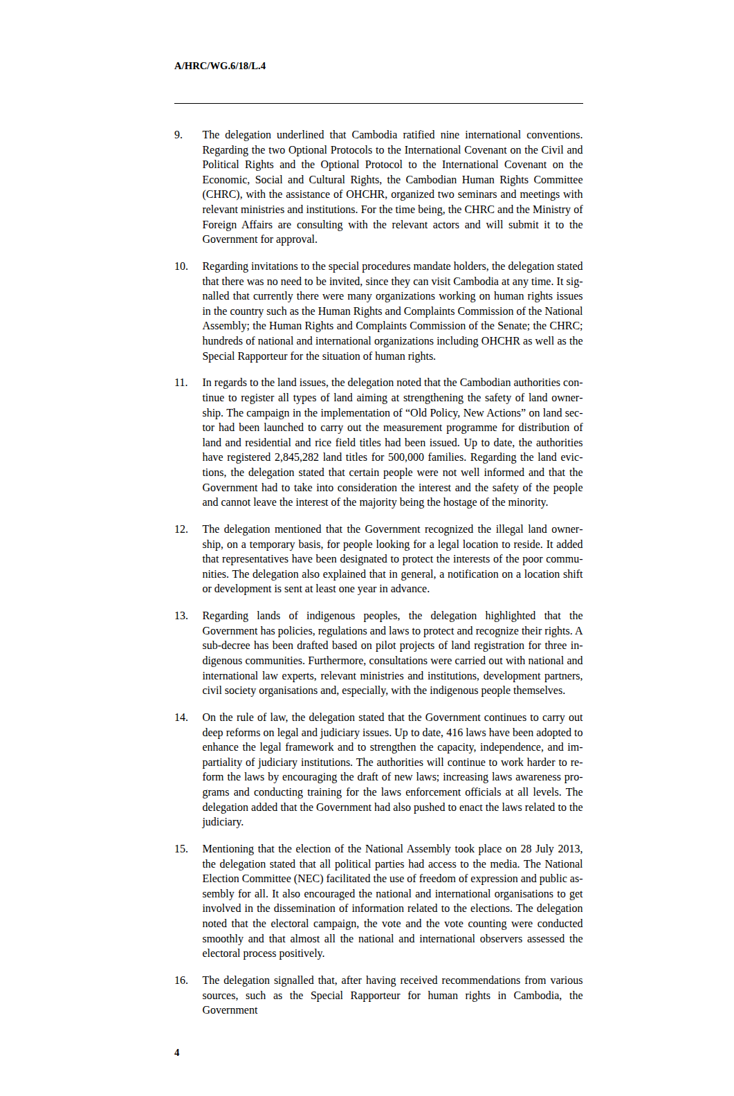A/HRC/WG.6/18/L.4
9.
The delegation underlined that Cambodia ratified nine international conventions. Regarding the two Optional Protocols to the International Covenant on the Civil and Political Rights and the Optional Protocol to the International Covenant on the Economic, Social and Cultural Rights, the Cambodian Human Rights Committee (CHRC), with the assistance of OHCHR, organized two seminars and meetings with relevant ministries and institutions. For the time being, the CHRC and the Ministry of Foreign Affairs are consulting with the relevant actors and will submit it to the Government for approval.
10.
Regarding invitations to the special procedures mandate holders, the delegation stated that there was no need to be invited, since they can visit Cambodia at any time. It signalled that currently there were many organizations working on human rights issues in the country such as the Human Rights and Complaints Commission of the National Assembly; the Human Rights and Complaints Commission of the Senate; the CHRC; hundreds of national and international organizations including OHCHR as well as the Special Rapporteur for the situation of human rights.
11.
In regards to the land issues, the delegation noted that the Cambodian authorities continue to register all types of land aiming at strengthening the safety of land ownership. The campaign in the implementation of “Old Policy, New Actions” on land sector had been launched to carry out the measurement programme for distribution of land and residential and rice field titles had been issued. Up to date, the authorities have registered 2,845,282 land titles for 500,000 families. Regarding the land evictions, the delegation stated that certain people were not well informed and that the Government had to take into consideration the interest and the safety of the people and cannot leave the interest of the majority being the hostage of the minority.
12.
The delegation mentioned that the Government recognized the illegal land ownership, on a temporary basis, for people looking for a legal location to reside. It added that representatives have been designated to protect the interests of the poor communities. The delegation also explained that in general, a notification on a location shift or development is sent at least one year in advance.
13.
Regarding lands of indigenous peoples, the delegation highlighted that the Government has policies, regulations and laws to protect and recognize their rights. A sub-decree has been drafted based on pilot projects of land registration for three indigenous communities. Furthermore, consultations were carried out with national and international law experts, relevant ministries and institutions, development partners, civil society organisations and, especially, with the indigenous people themselves.
14.
On the rule of law, the delegation stated that the Government continues to carry out deep reforms on legal and judiciary issues. Up to date, 416 laws have been adopted to enhance the legal framework and to strengthen the capacity, independence, and impartiality of judiciary institutions. The authorities will continue to work harder to reform the laws by encouraging the draft of new laws; increasing laws awareness programs and conducting training for the laws enforcement officials at all levels. The delegation added that the Government had also pushed to enact the laws related to the judiciary.
15.
Mentioning that the election of the National Assembly took place on 28 July 2013, the delegation stated that all political parties had access to the media. The National Election Committee (NEC) facilitated the use of freedom of expression and public assembly for all. It also encouraged the national and international organisations to get involved in the dissemination of information related to the elections. The delegation noted that the electoral campaign, the vote and the vote counting were conducted smoothly and that almost all the national and international observers assessed the electoral process positively.
16.
The delegation signalled that, after having received recommendations from various sources, such as the Special Rapporteur for human rights in Cambodia, the Government
4